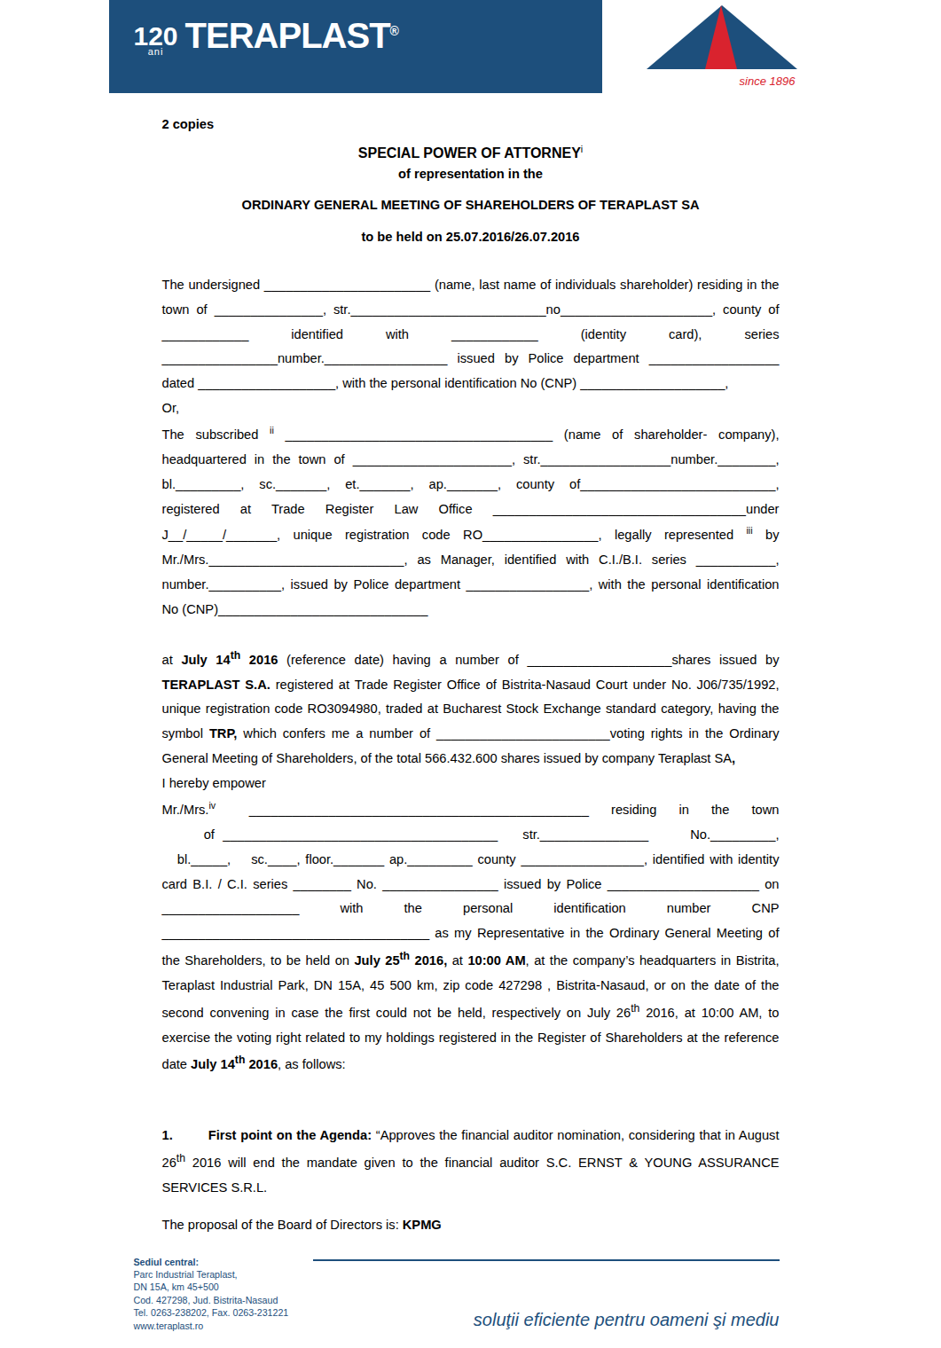120ani
TERAPLAST®
since 1896
2 copies
SPECIAL POWER OF ATTORNEYi
of representation in the
ORDINARY GENERAL MEETING OF SHAREHOLDERS OF TERAPLAST SA
to be held on 25.07.2016/26.07.2016
The undersigned _______________________ (name, last name of individuals shareholder) residing in the town of _______________, str.___________________________no_____________________, county of ____________ identified with ____________ (identity card), series ________________number._________________ issued by Police department __________________ dated ___________________, with the personal identification No (CNP) ____________________,
Or,
The subscribed ii _____________________________________ (name of shareholder- company), headquartered in the town of ______________________, str.__________________number.________, bl._________, sc._______, et._______, ap._______, county of___________________________, registered at Trade Register Law Office ___________________________________under J__/_____/_______, unique registration code RO________________, legally represented iii by Mr./Mrs.___________________________, as Manager, identified with C.I./B.I. series ___________, number.__________, issued by Police department _________________, with the personal identification No (CNP)_____________________________
at July 14th 2016 (reference date) having a number of ____________________shares issued by TERAPLAST S.A. registered at Trade Register Office of Bistrita-Nasaud Court under No. J06/735/1992, unique registration code RO3094980, traded at Bucharest Stock Exchange standard category, having the symbol TRP, which confers me a number of ________________________voting rights in the Ordinary General Meeting of Shareholders, of the total 566.432.600 shares issued by company Teraplast SA,
I hereby empower
Mr./Mrs.iv _______________________________________________ residing in the town of ______________________________________ str._______________ No._________, bl._____, sc.____, floor._______ ap._________ county _________________, identified with identity card B.I. / C.I. series ________ No. ________________ issued by Police _____________________ on ___________________ with the personal identification number CNP _____________________________________ as my Representative in the Ordinary General Meeting of the Shareholders, to be held on July 25th 2016, at 10:00 AM, at the company’s headquarters in Bistrita, Teraplast Industrial Park, DN 15A, 45 500 km, zip code 427298 , Bistrita-Nasaud, or on the date of the second convening in case the first could not be held, respectively on July 26th 2016, at 10:00 AM, to exercise the voting right related to my holdings registered in the Register of Shareholders at the reference date July 14th 2016, as follows:
1. First point on the Agenda: “Approves the financial auditor nomination, considering that in August 26th 2016 will end the mandate given to the financial auditor S.C. ERNST & YOUNG ASSURANCE SERVICES S.R.L.
The proposal of the Board of Directors is: KPMG
Sediul central:
Parc Industrial Teraplast,
DN 15A, km 45+500
Cod. 427298, Jud. Bistrita-Nasaud
Tel. 0263-238202, Fax. 0263-231221
www.teraplast.ro
soluţii eficiente pentru oameni şi mediu